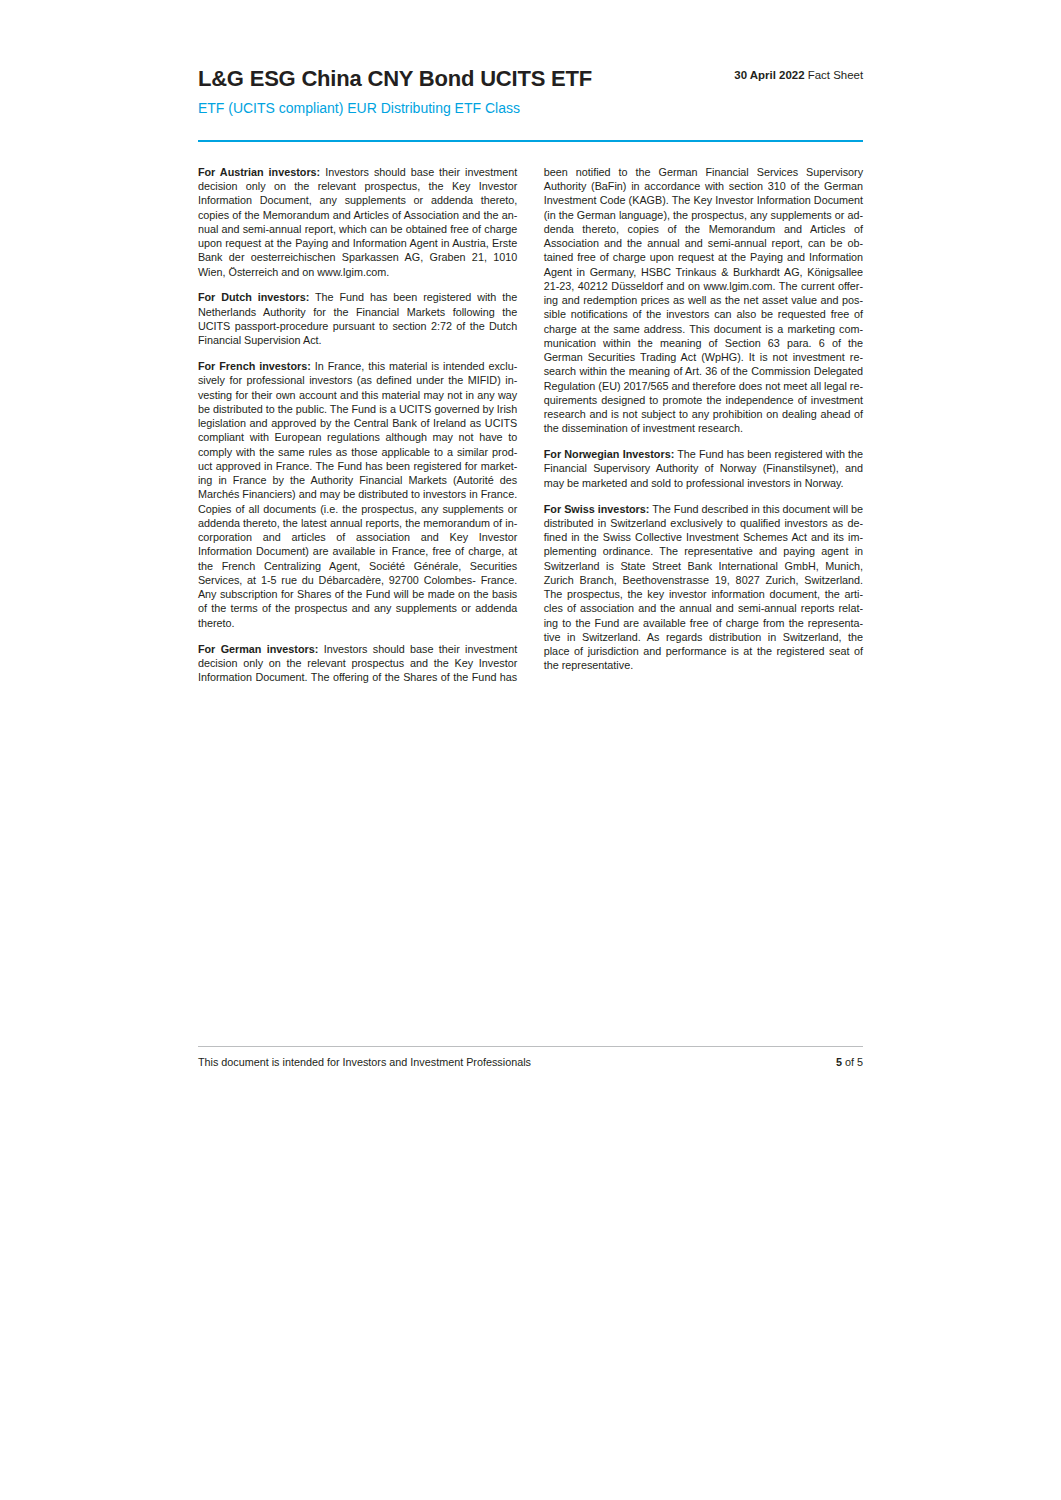30 April 2022 Fact Sheet
L&G ESG China CNY Bond UCITS ETF
ETF (UCITS compliant) EUR Distributing ETF Class
For Austrian investors: Investors should base their investment decision only on the relevant prospectus, the Key Investor Information Document, any supplements or addenda thereto, copies of the Memorandum and Articles of Association and the annual and semi-annual report, which can be obtained free of charge upon request at the Paying and Information Agent in Austria, Erste Bank der oesterreichischen Sparkassen AG, Graben 21, 1010 Wien, Österreich and on www.lgim.com.
For Dutch investors: The Fund has been registered with the Netherlands Authority for the Financial Markets following the UCITS passport-procedure pursuant to section 2:72 of the Dutch Financial Supervision Act.
For French investors: In France, this material is intended exclusively for professional investors (as defined under the MIFID) investing for their own account and this material may not in any way be distributed to the public. The Fund is a UCITS governed by Irish legislation and approved by the Central Bank of Ireland as UCITS compliant with European regulations although may not have to comply with the same rules as those applicable to a similar product approved in France. The Fund has been registered for marketing in France by the Authority Financial Markets (Autorité des Marchés Financiers) and may be distributed to investors in France. Copies of all documents (i.e. the prospectus, any supplements or addenda thereto, the latest annual reports, the memorandum of incorporation and articles of association and Key Investor Information Document) are available in France, free of charge, at the French Centralizing Agent, Société Générale, Securities Services, at 1-5 rue du Débarcadère, 92700 Colombes- France. Any subscription for Shares of the Fund will be made on the basis of the terms of the prospectus and any supplements or addenda thereto.
For German investors: Investors should base their investment decision only on the relevant prospectus and the Key Investor Information Document. The offering of the Shares of the Fund has been notified to the German Financial Services Supervisory Authority (BaFin) in accordance with section 310 of the German Investment Code (KAGB). The Key Investor Information Document (in the German language), the prospectus, any supplements or addenda thereto, copies of the Memorandum and Articles of Association and the annual and semi-annual report, can be obtained free of charge upon request at the Paying and Information Agent in Germany, HSBC Trinkaus & Burkhardt AG, Königsallee 21-23, 40212 Düsseldorf and on www.lgim.com. The current offering and redemption prices as well as the net asset value and possible notifications of the investors can also be requested free of charge at the same address. This document is a marketing communication within the meaning of Section 63 para. 6 of the German Securities Trading Act (WpHG). It is not investment research within the meaning of Art. 36 of the Commission Delegated Regulation (EU) 2017/565 and therefore does not meet all legal requirements designed to promote the independence of investment research and is not subject to any prohibition on dealing ahead of the dissemination of investment research.
For Norwegian Investors: The Fund has been registered with the Financial Supervisory Authority of Norway (Finanstilsynet), and may be marketed and sold to professional investors in Norway.
For Swiss investors: The Fund described in this document will be distributed in Switzerland exclusively to qualified investors as defined in the Swiss Collective Investment Schemes Act and its implementing ordinance. The representative and paying agent in Switzerland is State Street Bank International GmbH, Munich, Zurich Branch, Beethovenstrasse 19, 8027 Zurich, Switzerland. The prospectus, the key investor information document, the articles of association and the annual and semi-annual reports relating to the Fund are available free of charge from the representative in Switzerland. As regards distribution in Switzerland, the place of jurisdiction and performance is at the registered seat of the representative.
This document is intended for Investors and Investment Professionals
5 of 5